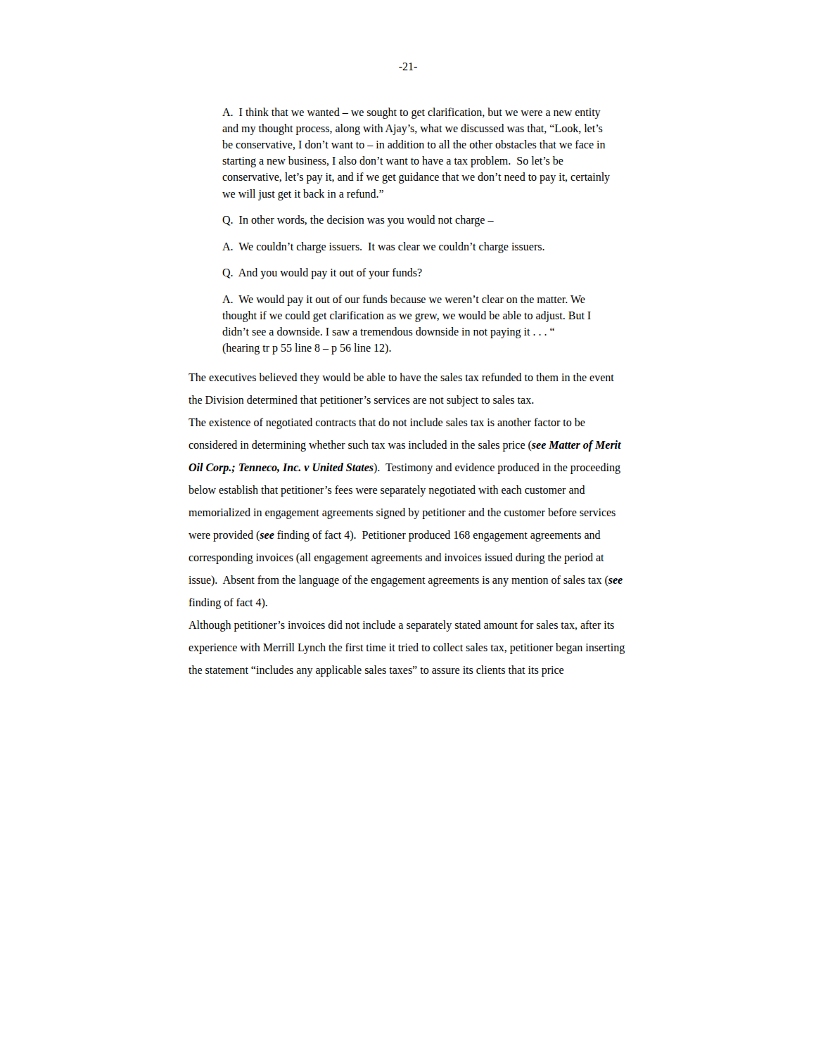-21-
A. I think that we wanted – we sought to get clarification, but we were a new entity and my thought process, along with Ajay’s, what we discussed was that, “Look, let’s be conservative, I don’t want to – in addition to all the other obstacles that we face in starting a new business, I also don’t want to have a tax problem. So let’s be conservative, let’s pay it, and if we get guidance that we don’t need to pay it, certainly we will just get it back in a refund.”
Q. In other words, the decision was you would not charge –
A. We couldn’t charge issuers. It was clear we couldn’t charge issuers.
Q. And you would pay it out of your funds?
A. We would pay it out of our funds because we weren’t clear on the matter. We thought if we could get clarification as we grew, we would be able to adjust. But I didn’t see a downside. I saw a tremendous downside in not paying it . . . “
(hearing tr p 55 line 8 – p 56 line 12).
The executives believed they would be able to have the sales tax refunded to them in the event the Division determined that petitioner’s services are not subject to sales tax.
The existence of negotiated contracts that do not include sales tax is another factor to be considered in determining whether such tax was included in the sales price (see Matter of Merit Oil Corp.; Tenneco, Inc. v United States). Testimony and evidence produced in the proceeding below establish that petitioner’s fees were separately negotiated with each customer and memorialized in engagement agreements signed by petitioner and the customer before services were provided (see finding of fact 4). Petitioner produced 168 engagement agreements and corresponding invoices (all engagement agreements and invoices issued during the period at issue). Absent from the language of the engagement agreements is any mention of sales tax (see finding of fact 4).
Although petitioner’s invoices did not include a separately stated amount for sales tax, after its experience with Merrill Lynch the first time it tried to collect sales tax, petitioner began inserting the statement “includes any applicable sales taxes” to assure its clients that its price